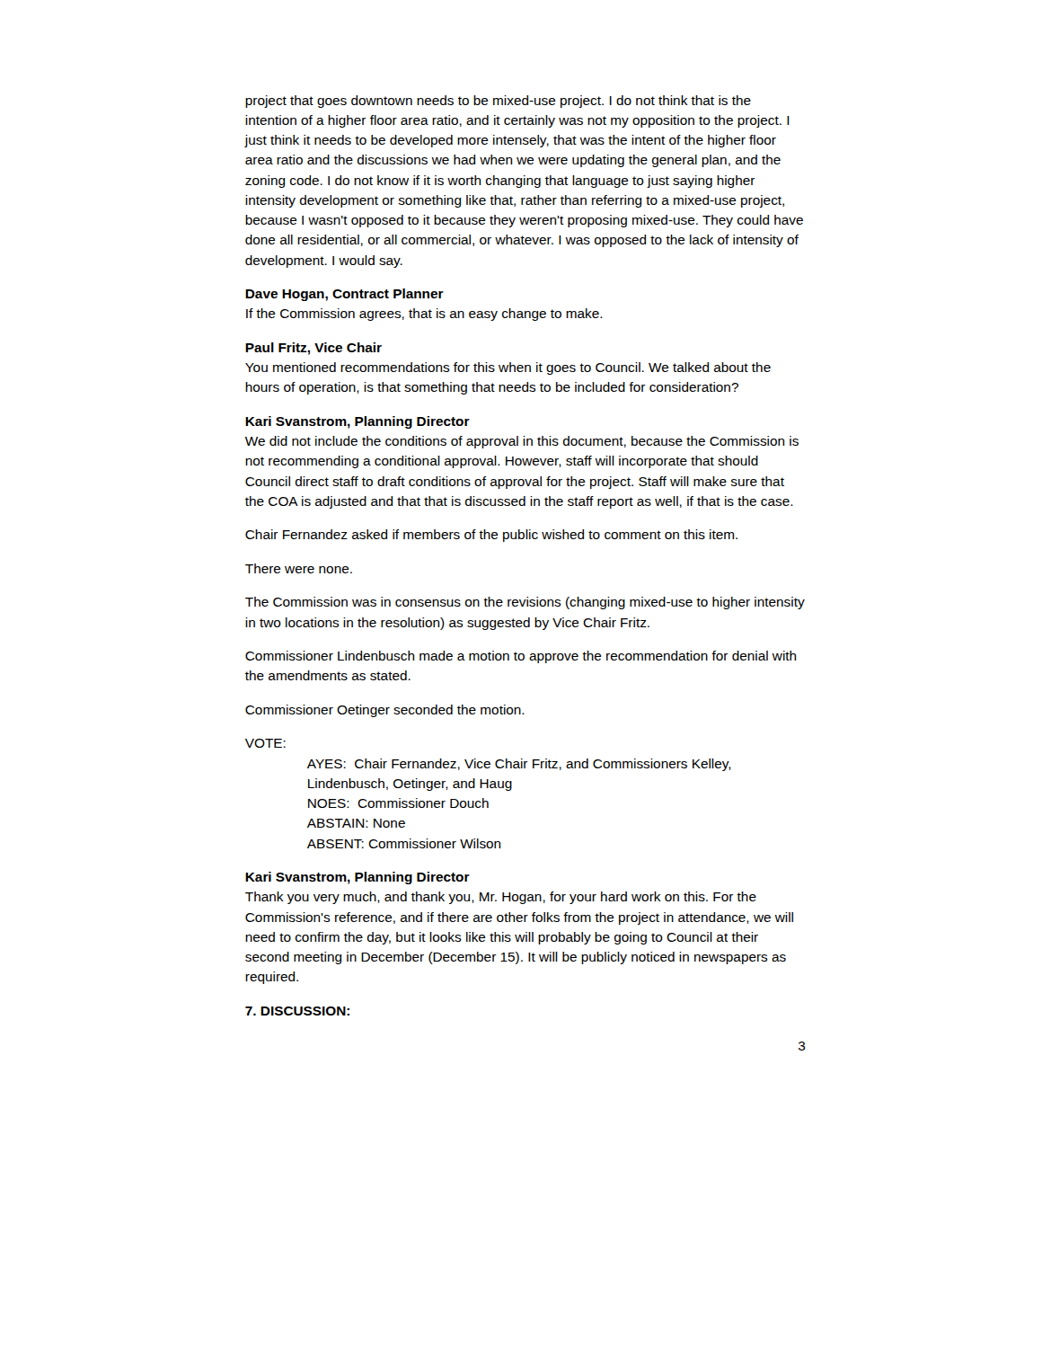project that goes downtown needs to be mixed-use project. I do not think that is the intention of a higher floor area ratio, and it certainly was not my opposition to the project. I just think it needs to be developed more intensely, that was the intent of the higher floor area ratio and the discussions we had when we were updating the general plan, and the zoning code. I do not know if it is worth changing that language to just saying higher intensity development or something like that, rather than referring to a mixed-use project, because I wasn't opposed to it because they weren't proposing mixed-use. They could have done all residential, or all commercial, or whatever. I was opposed to the lack of intensity of development. I would say.
Dave Hogan, Contract Planner
If the Commission agrees, that is an easy change to make.
Paul Fritz, Vice Chair
You mentioned recommendations for this when it goes to Council. We talked about the hours of operation, is that something that needs to be included for consideration?
Kari Svanstrom, Planning Director
We did not include the conditions of approval in this document, because the Commission is not recommending a conditional approval. However, staff will incorporate that should Council direct staff to draft conditions of approval for the project. Staff will make sure that the COA is adjusted and that that is discussed in the staff report as well, if that is the case.
Chair Fernandez asked if members of the public wished to comment on this item.
There were none.
The Commission was in consensus on the revisions (changing mixed-use to higher intensity in two locations in the resolution) as suggested by Vice Chair Fritz.
Commissioner Lindenbusch made a motion to approve the recommendation for denial with the amendments as stated.
Commissioner Oetinger seconded the motion.
VOTE:
AYES: Chair Fernandez, Vice Chair Fritz, and Commissioners Kelley, Lindenbusch, Oetinger, and Haug
NOES: Commissioner Douch
ABSTAIN: None
ABSENT: Commissioner Wilson
Kari Svanstrom, Planning Director
Thank you very much, and thank you, Mr. Hogan, for your hard work on this. For the Commission's reference, and if there are other folks from the project in attendance, we will need to confirm the day, but it looks like this will probably be going to Council at their second meeting in December (December 15). It will be publicly noticed in newspapers as required.
7. DISCUSSION:
3